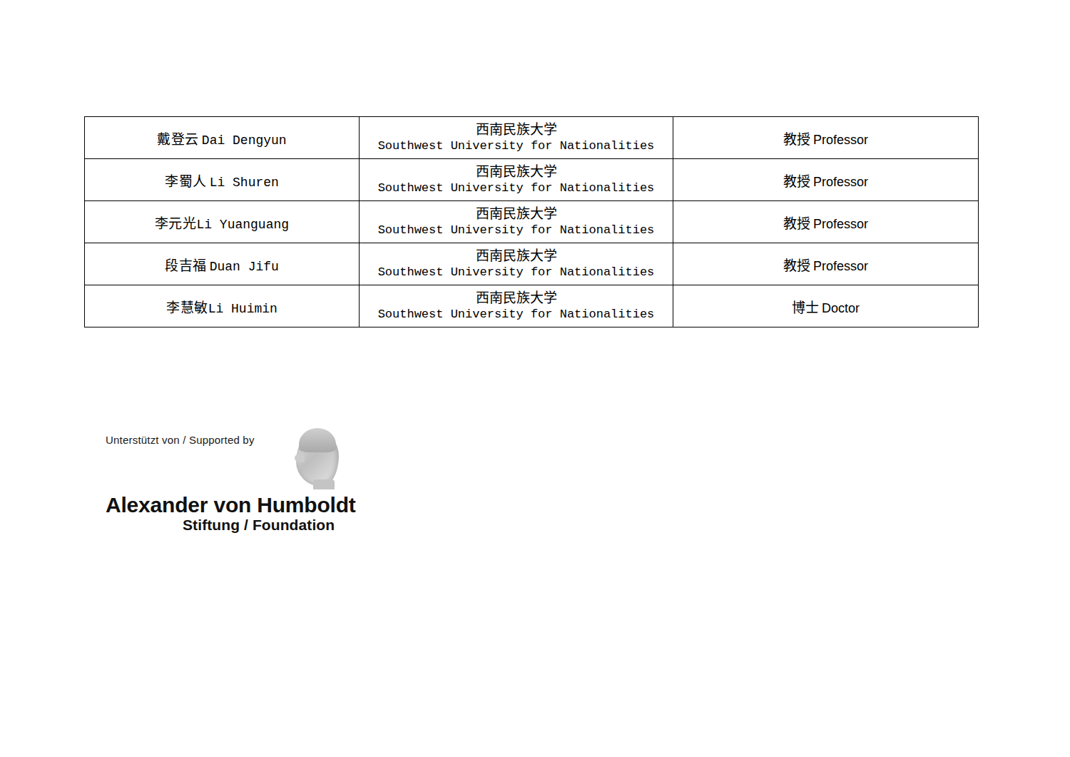| 戴登云 Dai Dengyun | 西南民族大学 Southwest University for Nationalities | 教授 Professor |
| 李蜀人 Li Shuren | 西南民族大学 Southwest University for Nationalities | 教授 Professor |
| 李元光 Li Yuanguang | 西南民族大学 Southwest University for Nationalities | 教授 Professor |
| 段吉福 Duan Jifu | 西南民族大学 Southwest University for Nationalities | 教授 Professor |
| 李慧敏 Li Huimin | 西南民族大学 Southwest University for Nationalities | 博士 Doctor |
Unterstützt von / Supported by
Alexander von Humboldt
Stiftung / Foundation